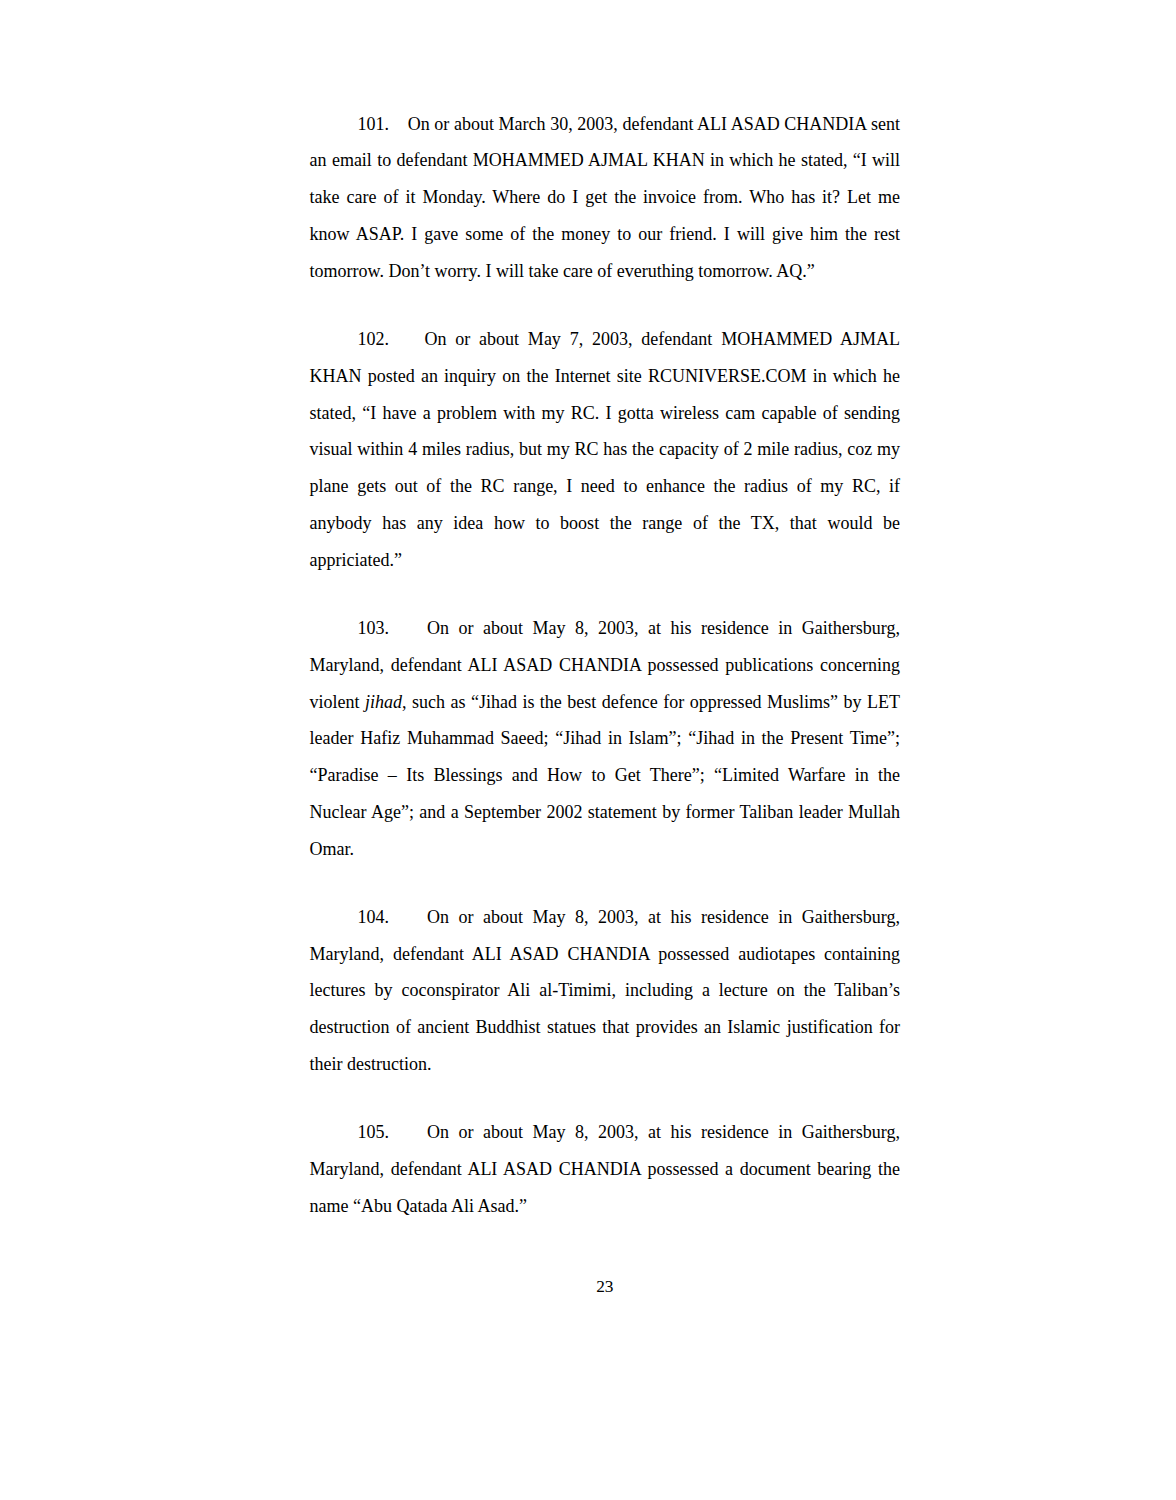101. On or about March 30, 2003, defendant ALI ASAD CHANDIA sent an email to defendant MOHAMMED AJMAL KHAN in which he stated, “I will take care of it Monday. Where do I get the invoice from. Who has it? Let me know ASAP. I gave some of the money to our friend. I will give him the rest tomorrow. Don’t worry. I will take care of everuthing tomorrow. AQ.”
102. On or about May 7, 2003, defendant MOHAMMED AJMAL KHAN posted an inquiry on the Internet site RCUNIVERSE.COM in which he stated, “I have a problem with my RC. I gotta wireless cam capable of sending visual within 4 miles radius, but my RC has the capacity of 2 mile radius, coz my plane gets out of the RC range, I need to enhance the radius of my RC, if anybody has any idea how to boost the range of the TX, that would be appriciated.”
103. On or about May 8, 2003, at his residence in Gaithersburg, Maryland, defendant ALI ASAD CHANDIA possessed publications concerning violent jihad, such as “Jihad is the best defence for oppressed Muslims” by LET leader Hafiz Muhammad Saeed; “Jihad in Islam”; “Jihad in the Present Time”; “Paradise – Its Blessings and How to Get There”; “Limited Warfare in the Nuclear Age”; and a September 2002 statement by former Taliban leader Mullah Omar.
104. On or about May 8, 2003, at his residence in Gaithersburg, Maryland, defendant ALI ASAD CHANDIA possessed audiotapes containing lectures by coconspirator Ali al-Timimi, including a lecture on the Taliban’s destruction of ancient Buddhist statues that provides an Islamic justification for their destruction.
105. On or about May 8, 2003, at his residence in Gaithersburg, Maryland, defendant ALI ASAD CHANDIA possessed a document bearing the name “Abu Qatada Ali Asad.”
23